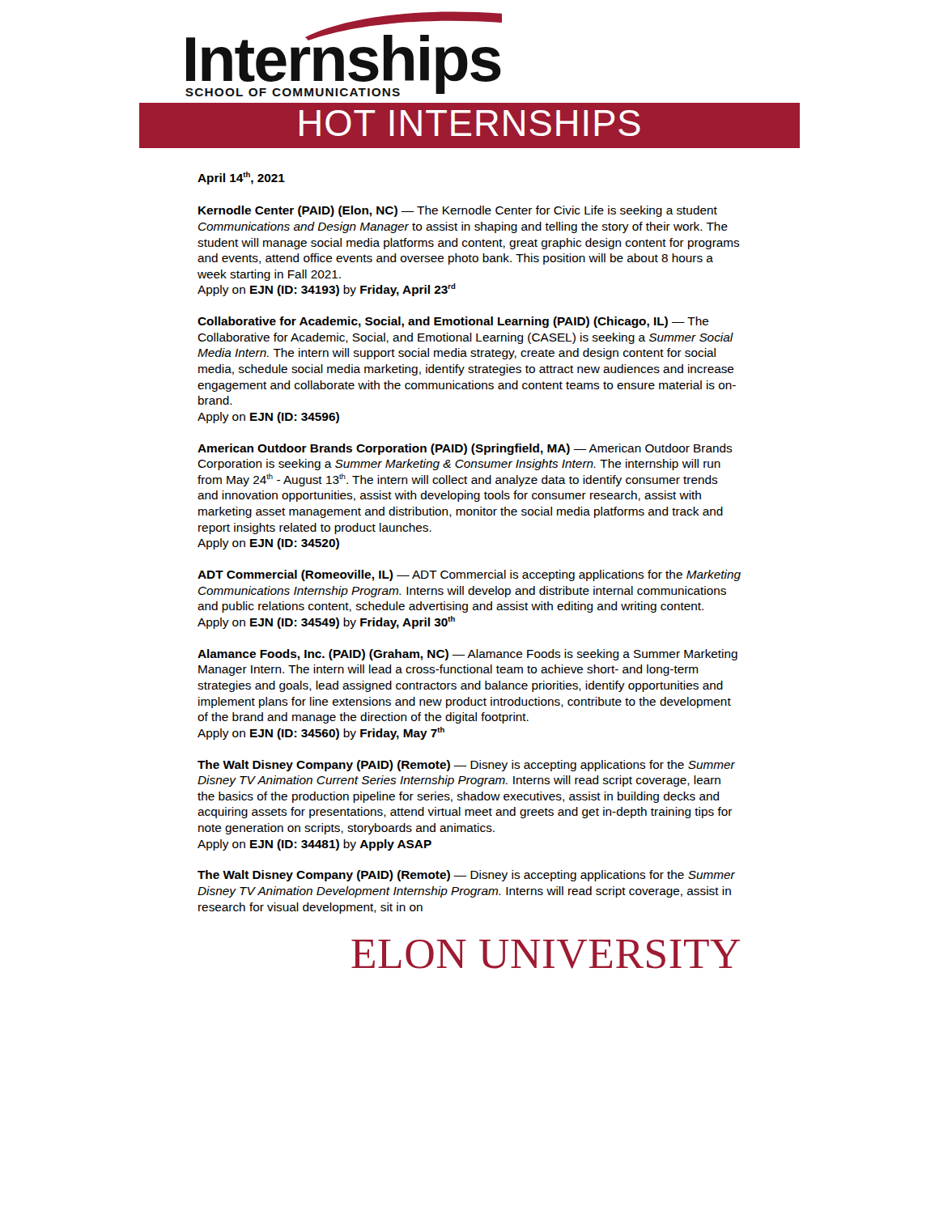Internships
SCHOOL OF COMMUNICATIONS
HOT INTERNSHIPS
April 14th, 2021
Kernodle Center (PAID) (Elon, NC) — The Kernodle Center for Civic Life is seeking a student Communications and Design Manager to assist in shaping and telling the story of their work. The student will manage social media platforms and content, great graphic design content for programs and events, attend office events and oversee photo bank. This position will be about 8 hours a week starting in Fall 2021.
Apply on EJN (ID: 34193) by Friday, April 23rd
Collaborative for Academic, Social, and Emotional Learning (PAID) (Chicago, IL) — The Collaborative for Academic, Social, and Emotional Learning (CASEL) is seeking a Summer Social Media Intern. The intern will support social media strategy, create and design content for social media, schedule social media marketing, identify strategies to attract new audiences and increase engagement and collaborate with the communications and content teams to ensure material is on-brand.
Apply on EJN (ID: 34596)
American Outdoor Brands Corporation (PAID) (Springfield, MA) — American Outdoor Brands Corporation is seeking a Summer Marketing & Consumer Insights Intern. The internship will run from May 24th - August 13th. The intern will collect and analyze data to identify consumer trends and innovation opportunities, assist with developing tools for consumer research, assist with marketing asset management and distribution, monitor the social media platforms and track and report insights related to product launches.
Apply on EJN (ID: 34520)
ADT Commercial (Romeoville, IL) — ADT Commercial is accepting applications for the Marketing Communications Internship Program. Interns will develop and distribute internal communications and public relations content, schedule advertising and assist with editing and writing content.
Apply on EJN (ID: 34549) by Friday, April 30th
Alamance Foods, Inc. (PAID) (Graham, NC) — Alamance Foods is seeking a Summer Marketing Manager Intern. The intern will lead a cross-functional team to achieve short- and long-term strategies and goals, lead assigned contractors and balance priorities, identify opportunities and implement plans for line extensions and new product introductions, contribute to the development of the brand and manage the direction of the digital footprint.
Apply on EJN (ID: 34560) by Friday, May 7th
The Walt Disney Company (PAID) (Remote) — Disney is accepting applications for the Summer Disney TV Animation Current Series Internship Program. Interns will read script coverage, learn the basics of the production pipeline for series, shadow executives, assist in building decks and acquiring assets for presentations, attend virtual meet and greets and get in-depth training tips for note generation on scripts, storyboards and animatics.
Apply on EJN (ID: 34481) by Apply ASAP
The Walt Disney Company (PAID) (Remote) — Disney is accepting applications for the Summer Disney TV Animation Development Internship Program. Interns will read script coverage, assist in research for visual development, sit in on
ELON UNIVERSITY